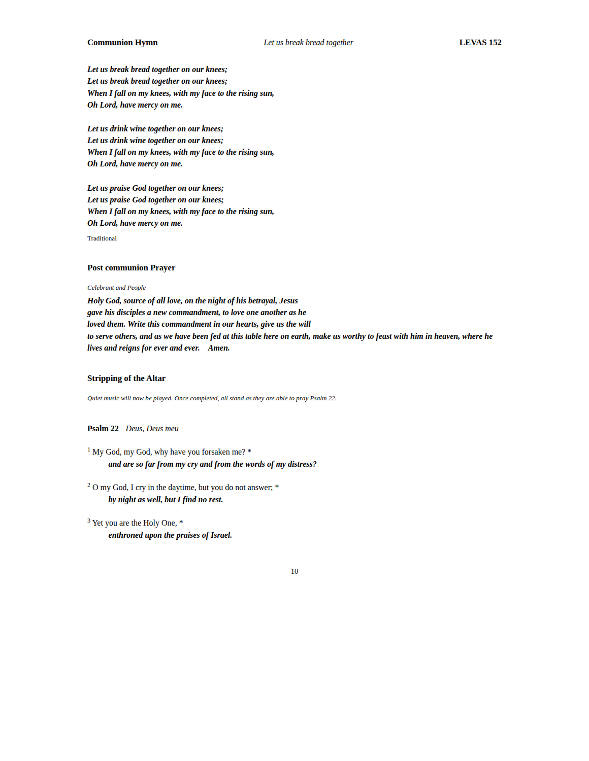Communion Hymn Let us break bread together LEVAS 152
Let us break bread together on our knees;
Let us break bread together on our knees;
When I fall on my knees, with my face to the rising sun,
Oh Lord, have mercy on me.
Let us drink wine together on our knees;
Let us drink wine together on our knees;
When I fall on my knees, with my face to the rising sun,
Oh Lord, have mercy on me.
Let us praise God together on our knees;
Let us praise God together on our knees;
When I fall on my knees, with my face to the rising sun,
Oh Lord, have mercy on me.
Traditional
Post communion Prayer
Celebrant and People
Holy God, source of all love, on the night of his betrayal, Jesus
gave his disciples a new commandment, to love one another as he
loved them. Write this commandment in our hearts, give us the will
to serve others, and as we have been fed at this table here on earth, make us worthy to feast with him in heaven, where he lives and reigns for ever and ever. Amen.
Stripping of the Altar
Quiet music will now be played. Once completed, all stand as they are able to pray Psalm 22.
Psalm 22 Deus, Deus meu
1 My God, my God, why have you forsaken me? * and are so far from my cry and from the words of my distress?
2 O my God, I cry in the daytime, but you do not answer; * by night as well, but I find no rest.
3 Yet you are the Holy One, * enthroned upon the praises of Israel.
10